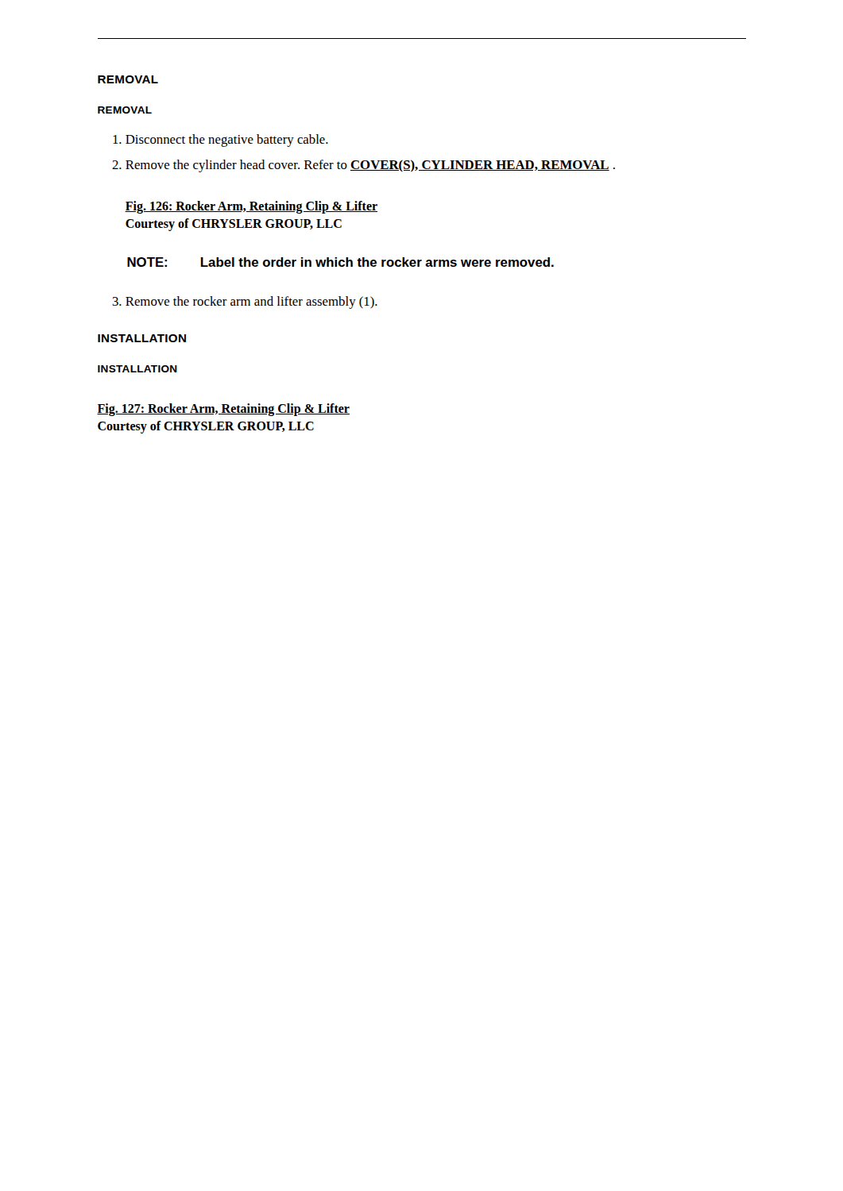REMOVAL
REMOVAL
Disconnect the negative battery cable.
Remove the cylinder head cover. Refer to COVER(S), CYLINDER HEAD, REMOVAL .
Fig. 126: Rocker Arm, Retaining Clip & Lifter Courtesy of CHRYSLER GROUP, LLC
NOTE: Label the order in which the rocker arms were removed.
Remove the rocker arm and lifter assembly (1).
INSTALLATION
INSTALLATION
Fig. 127: Rocker Arm, Retaining Clip & Lifter Courtesy of CHRYSLER GROUP, LLC